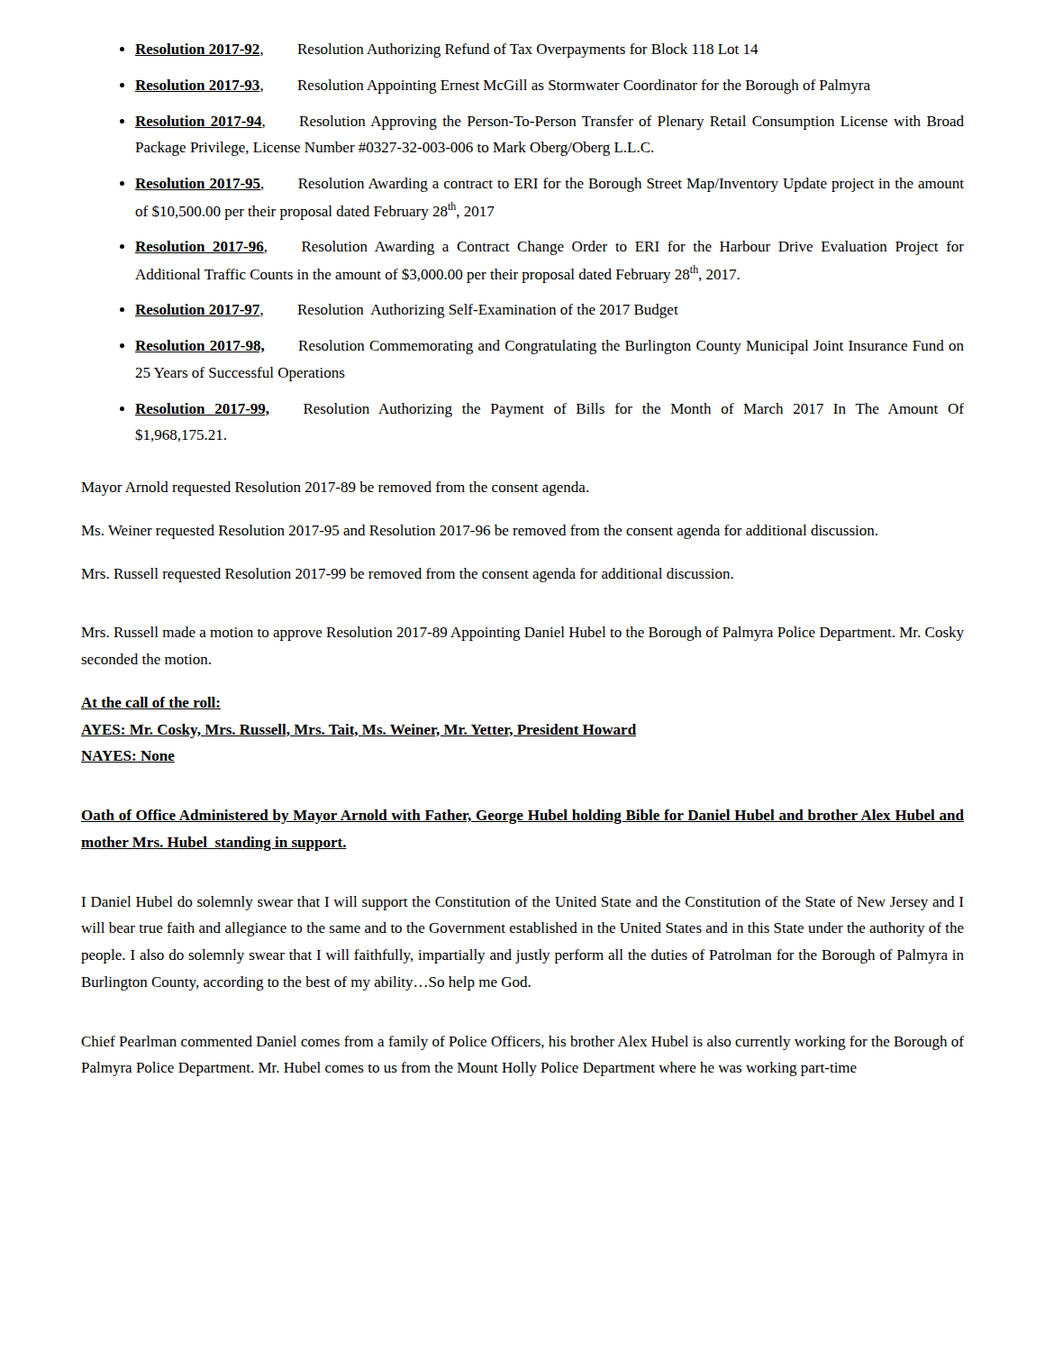Resolution 2017-92, Resolution Authorizing Refund of Tax Overpayments for Block 118 Lot 14
Resolution 2017-93, Resolution Appointing Ernest McGill as Stormwater Coordinator for the Borough of Palmyra
Resolution 2017-94, Resolution Approving the Person-To-Person Transfer of Plenary Retail Consumption License with Broad Package Privilege, License Number #0327-32-003-006 to Mark Oberg/Oberg L.L.C.
Resolution 2017-95, Resolution Awarding a contract to ERI for the Borough Street Map/Inventory Update project in the amount of $10,500.00 per their proposal dated February 28th, 2017
Resolution 2017-96, Resolution Awarding a Contract Change Order to ERI for the Harbour Drive Evaluation Project for Additional Traffic Counts in the amount of $3,000.00 per their proposal dated February 28th, 2017.
Resolution 2017-97, Resolution Authorizing Self-Examination of the 2017 Budget
Resolution 2017-98, Resolution Commemorating and Congratulating the Burlington County Municipal Joint Insurance Fund on 25 Years of Successful Operations
Resolution 2017-99, Resolution Authorizing the Payment of Bills for the Month of March 2017 In The Amount Of $1,968,175.21.
Mayor Arnold requested Resolution 2017-89 be removed from the consent agenda.
Ms. Weiner requested Resolution 2017-95 and Resolution 2017-96 be removed from the consent agenda for additional discussion.
Mrs. Russell requested Resolution 2017-99 be removed from the consent agenda for additional discussion.
Mrs. Russell made a motion to approve Resolution 2017-89 Appointing Daniel Hubel to the Borough of Palmyra Police Department. Mr. Cosky seconded the motion.
At the call of the roll:
AYES: Mr. Cosky, Mrs. Russell, Mrs. Tait, Ms. Weiner, Mr. Yetter, President Howard
NAYES: None
Oath of Office Administered by Mayor Arnold with Father, George Hubel holding Bible for Daniel Hubel and brother Alex Hubel and mother Mrs. Hubel standing in support.
I Daniel Hubel do solemnly swear that I will support the Constitution of the United State and the Constitution of the State of New Jersey and I will bear true faith and allegiance to the same and to the Government established in the United States and in this State under the authority of the people. I also do solemnly swear that I will faithfully, impartially and justly perform all the duties of Patrolman for the Borough of Palmyra in Burlington County, according to the best of my ability…So help me God.
Chief Pearlman commented Daniel comes from a family of Police Officers, his brother Alex Hubel is also currently working for the Borough of Palmyra Police Department. Mr. Hubel comes to us from the Mount Holly Police Department where he was working part-time